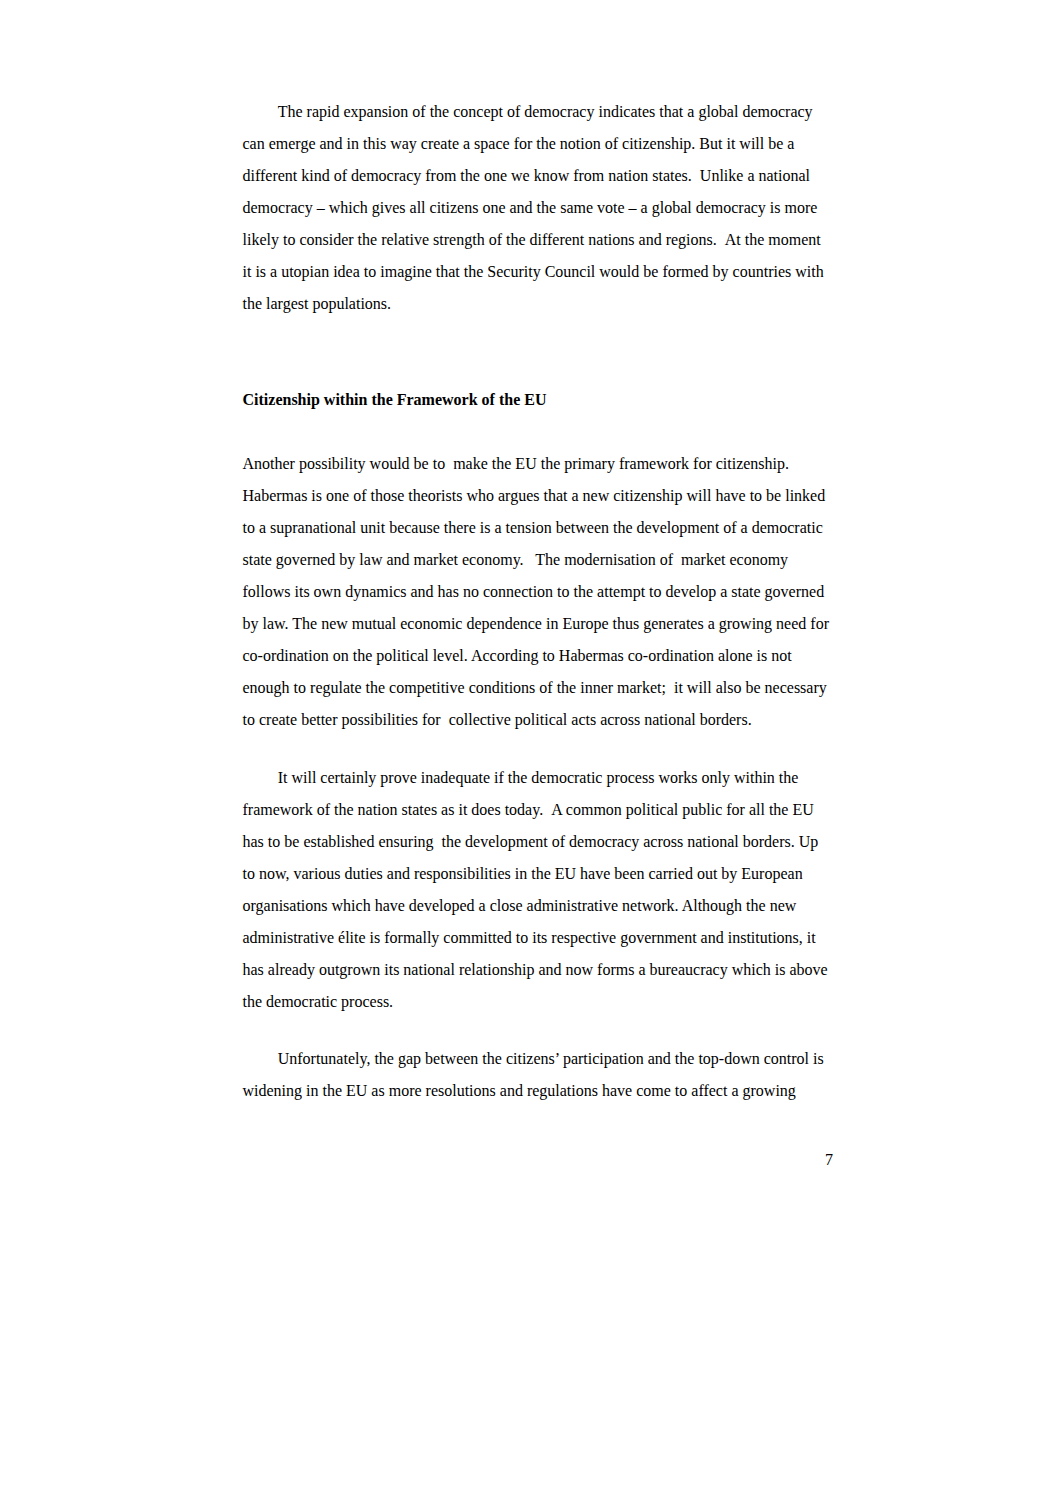The rapid expansion of the concept of democracy indicates that a global democracy can emerge and in this way create a space for the notion of citizenship. But it will be a different kind of democracy from the one we know from nation states. Unlike a national democracy – which gives all citizens one and the same vote – a global democracy is more likely to consider the relative strength of the different nations and regions. At the moment it is a utopian idea to imagine that the Security Council would be formed by countries with the largest populations.
Citizenship within the Framework of the EU
Another possibility would be to make the EU the primary framework for citizenship. Habermas is one of those theorists who argues that a new citizenship will have to be linked to a supranational unit because there is a tension between the development of a democratic state governed by law and market economy. The modernisation of market economy follows its own dynamics and has no connection to the attempt to develop a state governed by law. The new mutual economic dependence in Europe thus generates a growing need for co-ordination on the political level. According to Habermas co-ordination alone is not enough to regulate the competitive conditions of the inner market; it will also be necessary to create better possibilities for collective political acts across national borders.
It will certainly prove inadequate if the democratic process works only within the framework of the nation states as it does today. A common political public for all the EU has to be established ensuring the development of democracy across national borders. Up to now, various duties and responsibilities in the EU have been carried out by European organisations which have developed a close administrative network. Although the new administrative élite is formally committed to its respective government and institutions, it has already outgrown its national relationship and now forms a bureaucracy which is above the democratic process.
Unfortunately, the gap between the citizens’ participation and the top-down control is widening in the EU as more resolutions and regulations have come to affect a growing
7